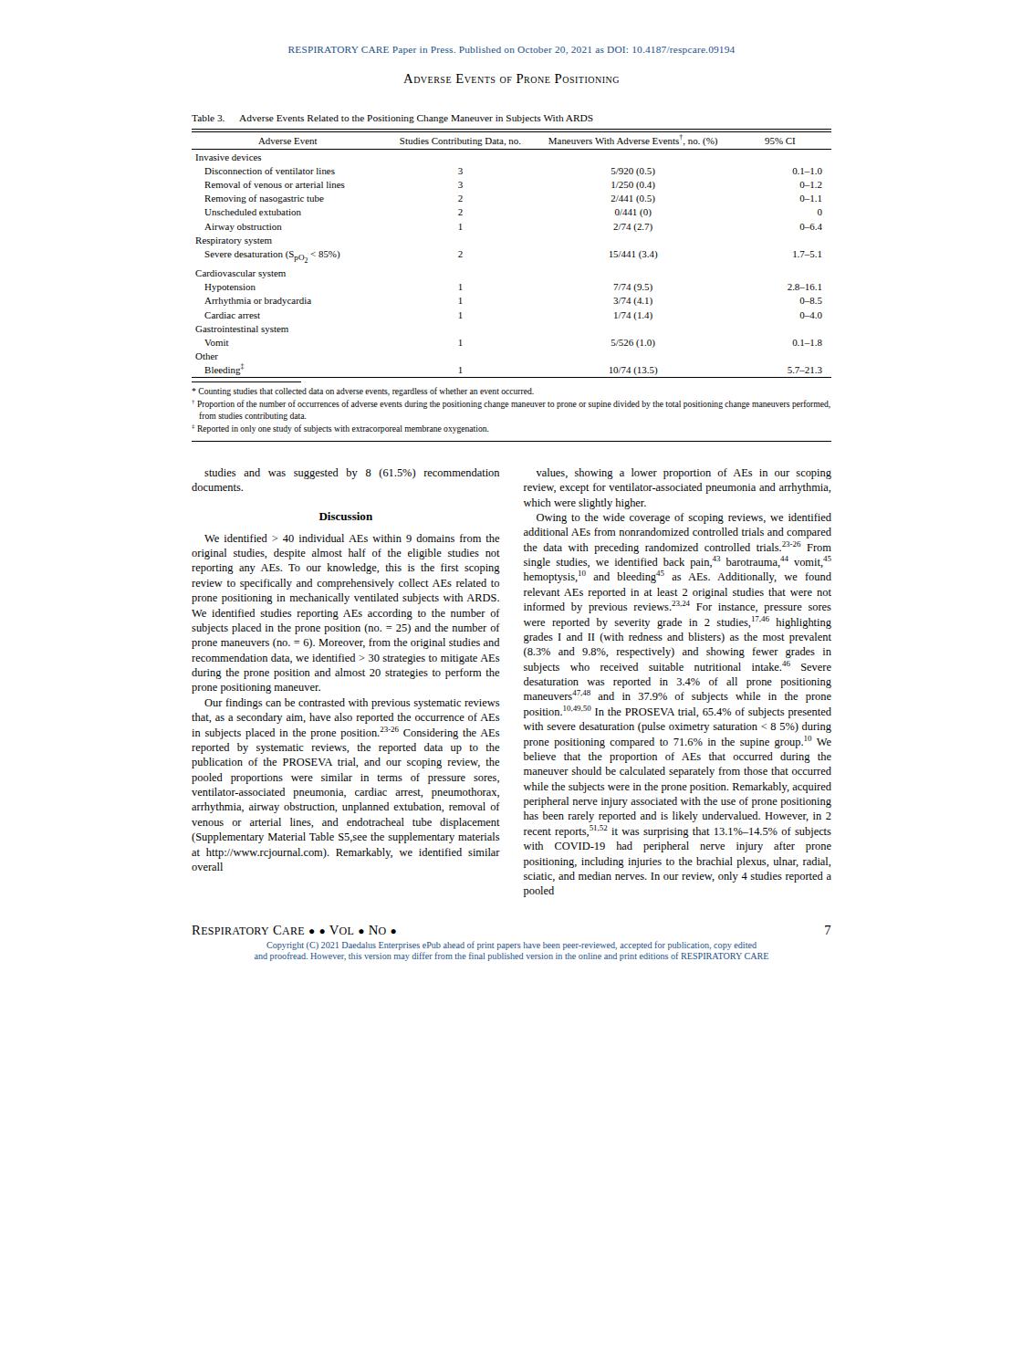RESPIRATORY CARE Paper in Press. Published on October 20, 2021 as DOI: 10.4187/respcare.09194
Adverse Events of Prone Positioning
Table 3. Adverse Events Related to the Positioning Change Maneuver in Subjects With ARDS
| Adverse Event | Studies Contributing Data, no. | Maneuvers With Adverse Events † , no. (%) | 95% CI |
| --- | --- | --- | --- |
| Invasive devices | | | |
| Disconnection of ventilator lines | 3 | 5/920 (0.5) | 0.1–1.0 |
| Removal of venous or arterial lines | 3 | 1/250 (0.4) | 0–1.2 |
| Removing of nasogastric tube | 2 | 2/441 (0.5) | 0–1.1 |
| Unscheduled extubation | 2 | 0/441 (0) | 0 |
| Airway obstruction | 1 | 2/74 (2.7) | 0–6.4 |
| Respiratory system | | | |
| Severe desaturation (S pO 2 < 85%) | 2 | 15/441 (3.4) | 1.7–5.1 |
| Cardiovascular system | | | |
| Hypotension | 1 | 7/74 (9.5) | 2.8–16.1 |
| Arrhythmia or bradycardia | 1 | 3/74 (4.1) | 0–8.5 |
| Cardiac arrest | 1 | 1/74 (1.4) | 0–4.0 |
| Gastrointestinal system | | | |
| Vomit | 1 | 5/526 (1.0) | 0.1–1.8 |
| Other | | | |
| Bleeding ‡ | 1 | 10/74 (13.5) | 5.7–21.3 |
* Counting studies that collected data on adverse events, regardless of whether an event occurred.
† Proportion of the number of occurrences of adverse events during the positioning change maneuver to prone or supine divided by the total positioning change maneuvers performed, from studies contributing data.
‡ Reported in only one study of subjects with extracorporeal membrane oxygenation.
studies and was suggested by 8 (61.5%) recommendation documents.
Discussion
We identified > 40 individual AEs within 9 domains from the original studies, despite almost half of the eligible studies not reporting any AEs. To our knowledge, this is the first scoping review to specifically and comprehensively collect AEs related to prone positioning in mechanically ventilated subjects with ARDS. We identified studies reporting AEs according to the number of subjects placed in the prone position (no. = 25) and the number of prone maneuvers (no. = 6). Moreover, from the original studies and recommendation data, we identified > 30 strategies to mitigate AEs during the prone position and almost 20 strategies to perform the prone positioning maneuver.
Our findings can be contrasted with previous systematic reviews that, as a secondary aim, have also reported the occurrence of AEs in subjects placed in the prone position.23-26 Considering the AEs reported by systematic reviews, the reported data up to the publication of the PROSEVA trial, and our scoping review, the pooled proportions were similar in terms of pressure sores, ventilator-associated pneumonia, cardiac arrest, pneumothorax, arrhythmia, airway obstruction, unplanned extubation, removal of venous or arterial lines, and endotracheal tube displacement (Supplementary Material Table S5,see the supplementary materials at http://www.rcjournal.com). Remarkably, we identified similar overall
values, showing a lower proportion of AEs in our scoping review, except for ventilator-associated pneumonia and arrhythmia, which were slightly higher.
Owing to the wide coverage of scoping reviews, we identified additional AEs from nonrandomized controlled trials and compared the data with preceding randomized controlled trials.23-26 From single studies, we identified back pain,43 barotrauma,44 vomit,45 hemoptysis,10 and bleeding45 as AEs. Additionally, we found relevant AEs reported in at least 2 original studies that were not informed by previous reviews.23,24 For instance, pressure sores were reported by severity grade in 2 studies,17,46 highlighting grades I and II (with redness and blisters) as the most prevalent (8.3% and 9.8%, respectively) and showing fewer grades in subjects who received suitable nutritional intake.46 Severe desaturation was reported in 3.4% of all prone positioning maneuvers47,48 and in 37.9% of subjects while in the prone position.10,49,50 In the PROSEVA trial, 65.4% of subjects presented with severe desaturation (pulse oximetry saturation < 8 5%) during prone positioning compared to 71.6% in the supine group.10 We believe that the proportion of AEs that occurred during the maneuver should be calculated separately from those that occurred while the subjects were in the prone position. Remarkably, acquired peripheral nerve injury associated with the use of prone positioning has been rarely reported and is likely undervalued. However, in 2 recent reports,51,52 it was surprising that 13.1%–14.5% of subjects with COVID-19 had peripheral nerve injury after prone positioning, including injuries to the brachial plexus, ulnar, radial, sciatic, and median nerves. In our review, only 4 studies reported a pooled
RESPIRATORY CARE ● ● VOL ● NO ●
7
Copyright (C) 2021 Daedalus Enterprises ePub ahead of print papers have been peer-reviewed, accepted for publication, copy edited
and proofread. However, this version may differ from the final published version in the online and print editions of RESPIRATORY CARE